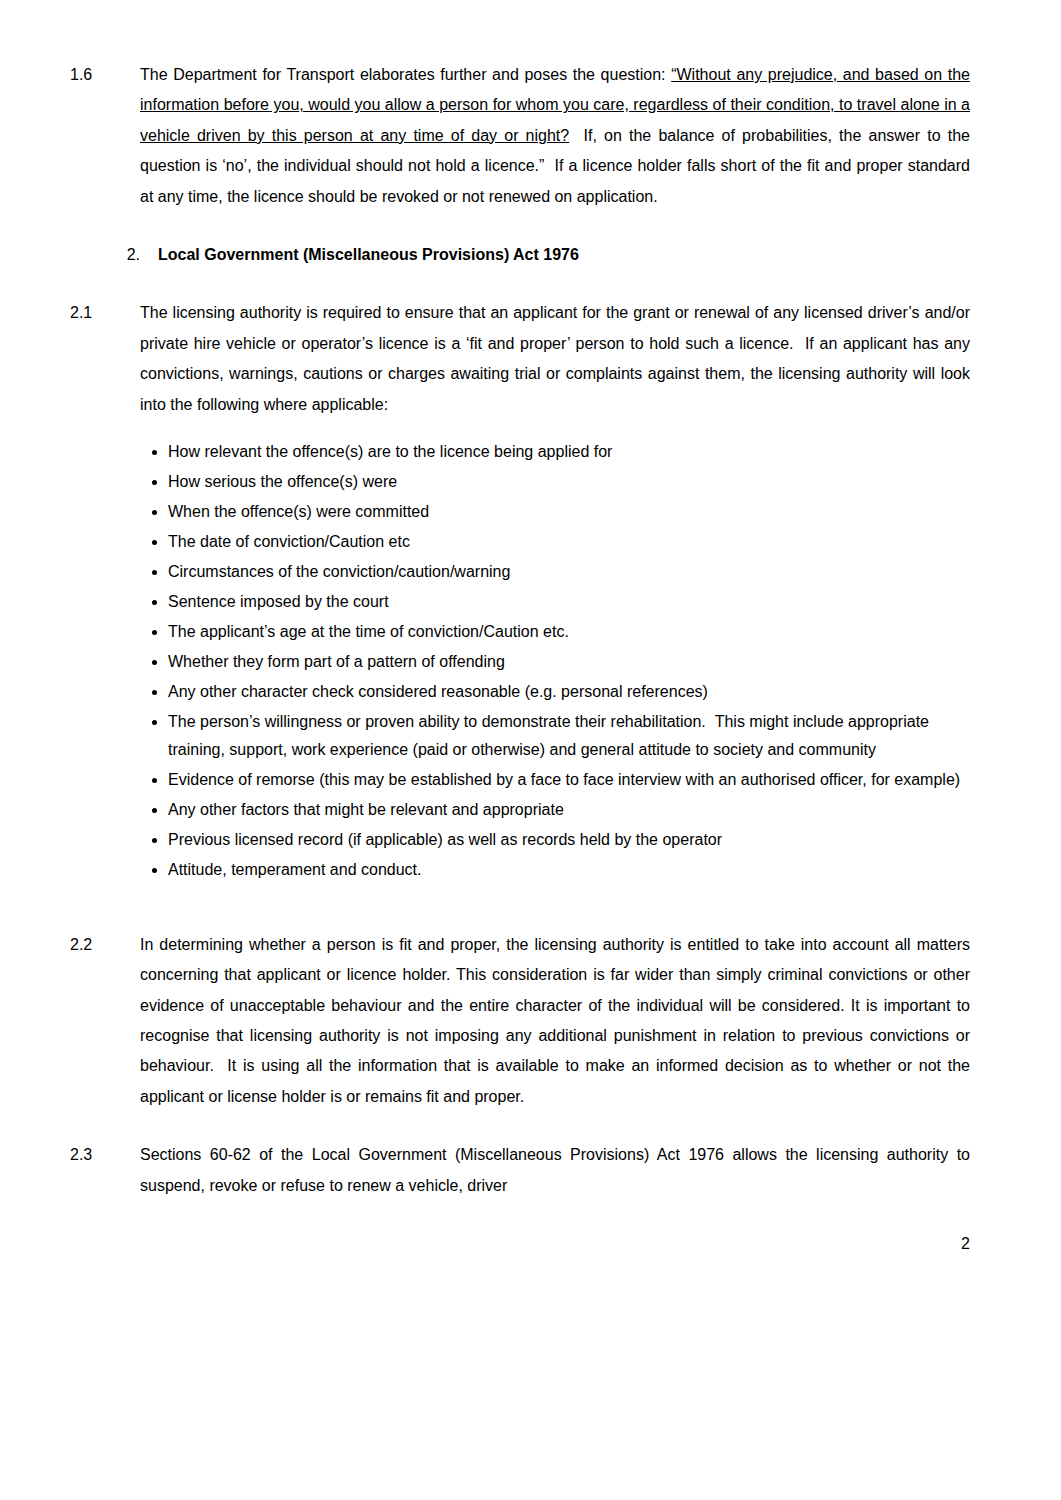1.6
The Department for Transport elaborates further and poses the question: “Without any prejudice, and based on the information before you, would you allow a person for whom you care, regardless of their condition, to travel alone in a vehicle driven by this person at any time of day or night? If, on the balance of probabilities, the answer to the question is ‘no’, the individual should not hold a licence.” If a licence holder falls short of the fit and proper standard at any time, the licence should be revoked or not renewed on application.
2. Local Government (Miscellaneous Provisions) Act 1976
2.1
The licensing authority is required to ensure that an applicant for the grant or renewal of any licensed driver’s and/or private hire vehicle or operator’s licence is a ‘fit and proper’ person to hold such a licence. If an applicant has any convictions, warnings, cautions or charges awaiting trial or complaints against them, the licensing authority will look into the following where applicable:
How relevant the offence(s) are to the licence being applied for
How serious the offence(s) were
When the offence(s) were committed
The date of conviction/Caution etc
Circumstances of the conviction/caution/warning
Sentence imposed by the court
The applicant’s age at the time of conviction/Caution etc.
Whether they form part of a pattern of offending
Any other character check considered reasonable (e.g. personal references)
The person’s willingness or proven ability to demonstrate their rehabilitation. This might include appropriate training, support, work experience (paid or otherwise) and general attitude to society and community
Evidence of remorse (this may be established by a face to face interview with an authorised officer, for example)
Any other factors that might be relevant and appropriate
Previous licensed record (if applicable) as well as records held by the operator
Attitude, temperament and conduct.
2.2
In determining whether a person is fit and proper, the licensing authority is entitled to take into account all matters concerning that applicant or licence holder. This consideration is far wider than simply criminal convictions or other evidence of unacceptable behaviour and the entire character of the individual will be considered. It is important to recognise that licensing authority is not imposing any additional punishment in relation to previous convictions or behaviour. It is using all the information that is available to make an informed decision as to whether or not the applicant or license holder is or remains fit and proper.
2.3
Sections 60-62 of the Local Government (Miscellaneous Provisions) Act 1976 allows the licensing authority to suspend, revoke or refuse to renew a vehicle, driver
2